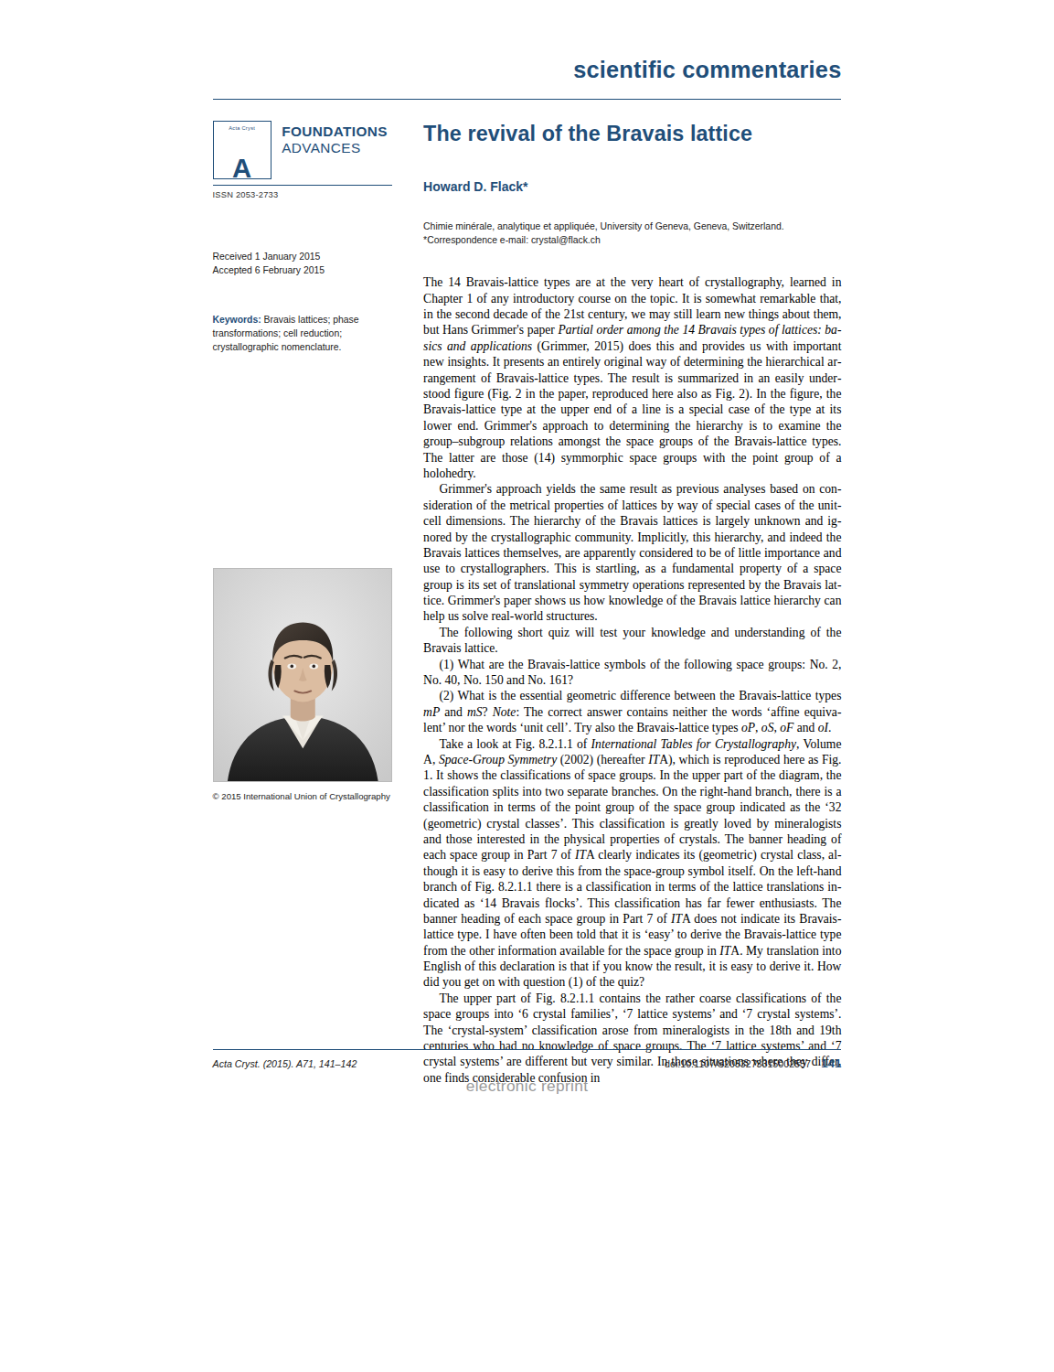scientific commentaries
Acta Cryst
A
FOUNDATIONS
ADVANCES
ISSN 2053-2733
Received 1 January 2015
Accepted 6 February 2015
Keywords: Bravais lattices; phase transformations; cell reduction; crystallographic nomenclature.
© 2015 International Union of Crystallography
The revival of the Bravais lattice
Howard D. Flack*
Chimie minérale, analytique et appliquée, University of Geneva, Geneva, Switzerland. *Correspondence e-mail: crystal@flack.ch
The 14 Bravais-lattice types are at the very heart of crystallography, learned in Chapter 1 of any introductory course on the topic. It is somewhat remarkable that, in the second decade of the 21st century, we may still learn new things about them, but Hans Grimmer's paper Partial order among the 14 Bravais types of lattices: basics and applications (Grimmer, 2015) does this and provides us with important new insights. It presents an entirely original way of determining the hierarchical arrangement of Bravais-lattice types. The result is summarized in an easily understood figure (Fig. 2 in the paper, reproduced here also as Fig. 2). In the figure, the Bravais-lattice type at the upper end of a line is a special case of the type at its lower end. Grimmer's approach to determining the hierarchy is to examine the group–subgroup relations amongst the space groups of the Bravais-lattice types. The latter are those (14) symmorphic space groups with the point group of a holohedry.
Grimmer's approach yields the same result as previous analyses based on consideration of the metrical properties of lattices by way of special cases of the unit-cell dimensions. The hierarchy of the Bravais lattices is largely unknown and ignored by the crystallographic community. Implicitly, this hierarchy, and indeed the Bravais lattices themselves, are apparently considered to be of little importance and use to crystallographers. This is startling, as a fundamental property of a space group is its set of translational symmetry operations represented by the Bravais lattice. Grimmer's paper shows us how knowledge of the Bravais lattice hierarchy can help us solve real-world structures.
The following short quiz will test your knowledge and understanding of the Bravais lattice.
(1) What are the Bravais-lattice symbols of the following space groups: No. 2, No. 40, No. 150 and No. 161?
(2) What is the essential geometric difference between the Bravais-lattice types mP and mS? Note: The correct answer contains neither the words ‘affine equivalent’ nor the words ‘unit cell’. Try also the Bravais-lattice types oP, oS, oF and oI.
Take a look at Fig. 8.2.1.1 of International Tables for Crystallography, Volume A, Space-Group Symmetry (2002) (hereafter ITA), which is reproduced here as Fig. 1. It shows the classifications of space groups. In the upper part of the diagram, the classification splits into two separate branches. On the right-hand branch, there is a classification in terms of the point group of the space group indicated as the ‘32 (geometric) crystal classes’. This classification is greatly loved by mineralogists and those interested in the physical properties of crystals. The banner heading of each space group in Part 7 of ITA clearly indicates its (geometric) crystal class, although it is easy to derive this from the space-group symbol itself. On the left-hand branch of Fig. 8.2.1.1 there is a classification in terms of the lattice translations indicated as ‘14 Bravais flocks’. This classification has far fewer enthusiasts. The banner heading of each space group in Part 7 of ITA does not indicate its Bravais-lattice type. I have often been told that it is ‘easy’ to derive the Bravais-lattice type from the other information available for the space group in ITA. My translation into English of this declaration is that if you know the result, it is easy to derive it. How did you get on with question (1) of the quiz?
The upper part of Fig. 8.2.1.1 contains the rather coarse classifications of the space groups into ‘6 crystal families’, ‘7 lattice systems’ and ‘7 crystal systems’. The ‘crystal-system’ classification arose from mineralogists in the 18th and 19th centuries who had no knowledge of space groups. The ‘7 lattice systems’ and ‘7 crystal systems’ are different but very similar. In those situations where they differ, one finds considerable confusion in
Acta Cryst. (2015). A71, 141–142
doi:10.1107/S2053273315002557 141
electronic reprint